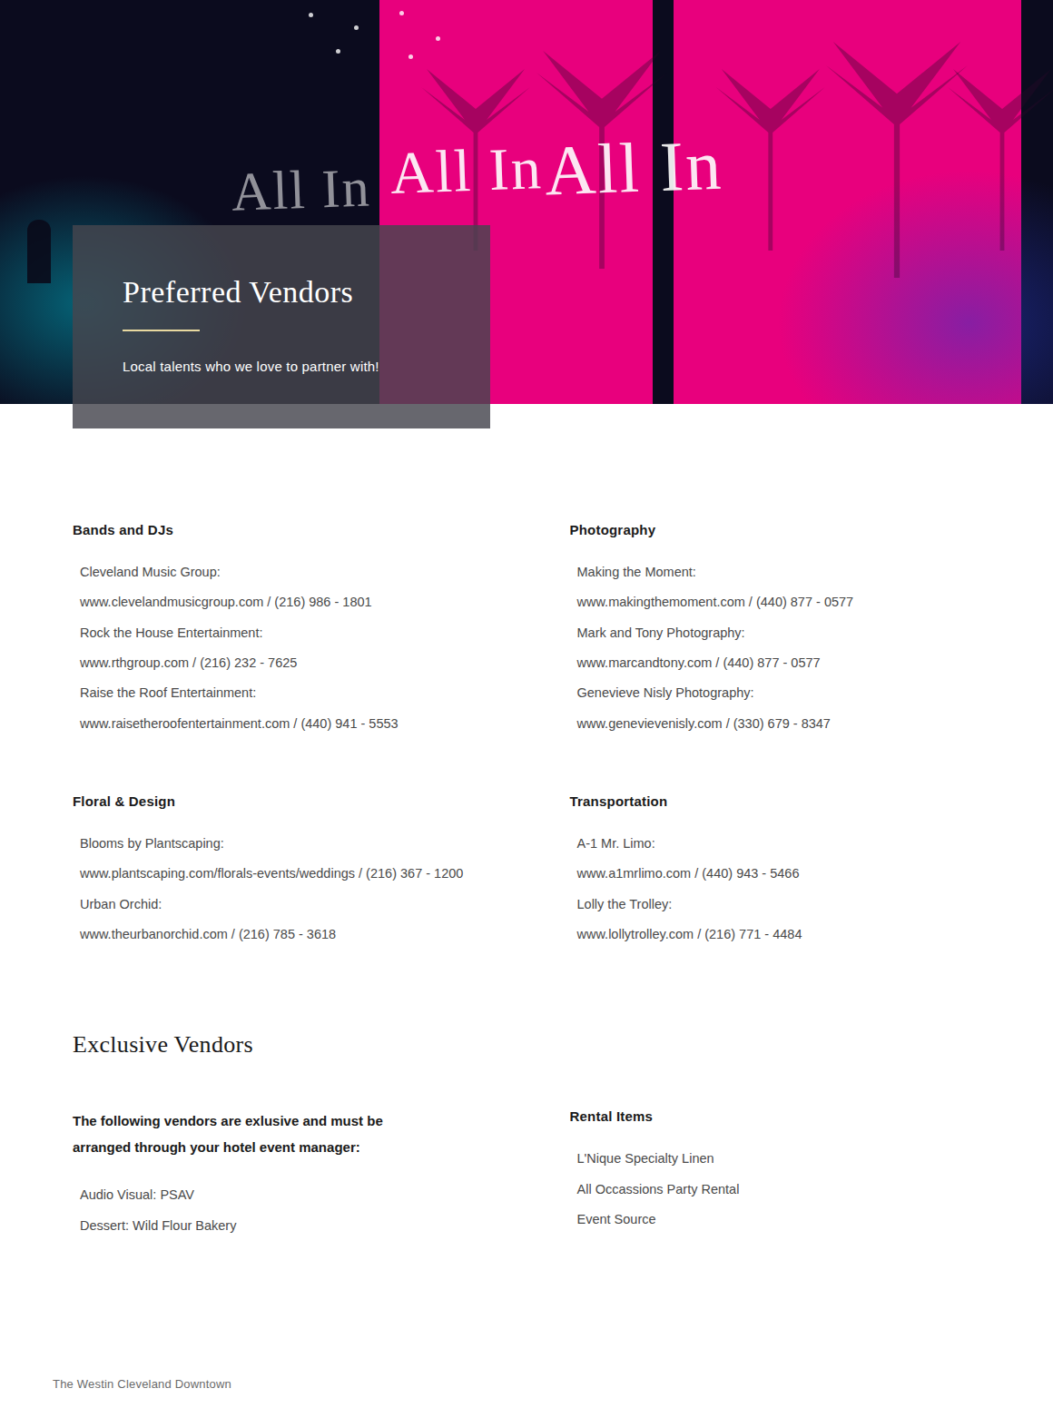All In
All In
All In
Preferred Vendors
Local talents who we love to partner with!
Bands and DJs
Cleveland Music Group:
www.clevelandmusicgroup.com / (216) 986 - 1801
Rock the House Entertainment:
www.rthgroup.com / (216) 232 - 7625
Raise the Roof Entertainment:
www.raisetheroofentertainment.com / (440) 941 - 5553
Photography
Making the Moment:
www.makingthemoment.com / (440) 877 - 0577
Mark and Tony Photography:
www.marcandtony.com / (440) 877 - 0577
Genevieve Nisly Photography:
www.genevievenisly.com / (330) 679 - 8347
Floral & Design
Blooms by Plantscaping:
www.plantscaping.com/florals-events/weddings / (216) 367 - 1200
Urban Orchid:
www.theurbanorchid.com / (216) 785 - 3618
Transportation
A-1 Mr. Limo:
www.a1mrlimo.com / (440) 943 - 5466
Lolly the Trolley:
www.lollytrolley.com / (216) 771 - 4484
Exclusive Vendors
The following vendors are exlusive and must be arranged through your hotel event manager:
Audio Visual: PSAV
Dessert: Wild Flour Bakery
Rental Items
L'Nique Specialty Linen
All Occassions Party Rental
Event Source
The Westin Cleveland Downtown